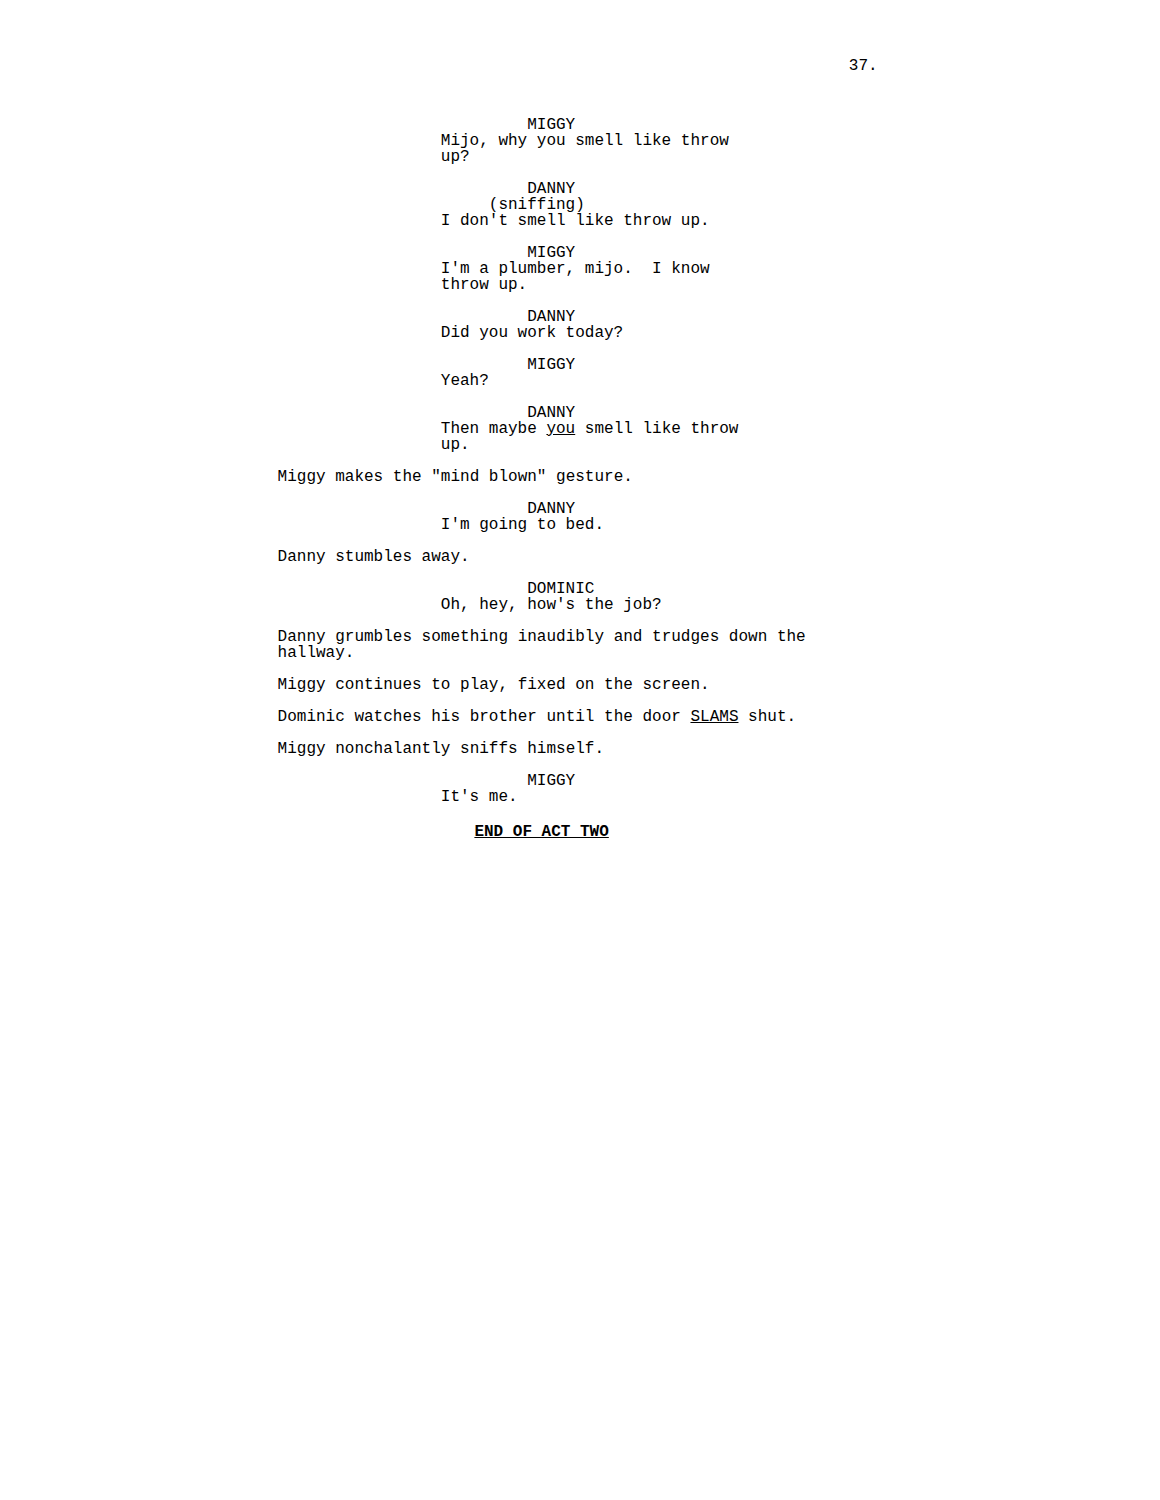37.
MIGGY
Mijo, why you smell like throw up?
DANNY
(sniffing)
I don't smell like throw up.
MIGGY
I'm a plumber, mijo. I know throw up.
DANNY
Did you work today?
MIGGY
Yeah?
DANNY
Then maybe you smell like throw up.
Miggy makes the "mind blown" gesture.
DANNY
I'm going to bed.
Danny stumbles away.
DOMINIC
Oh, hey, how's the job?
Danny grumbles something inaudibly and trudges down the hallway.
Miggy continues to play, fixed on the screen.
Dominic watches his brother until the door SLAMS shut.
Miggy nonchalantly sniffs himself.
MIGGY
It's me.
END OF ACT TWO